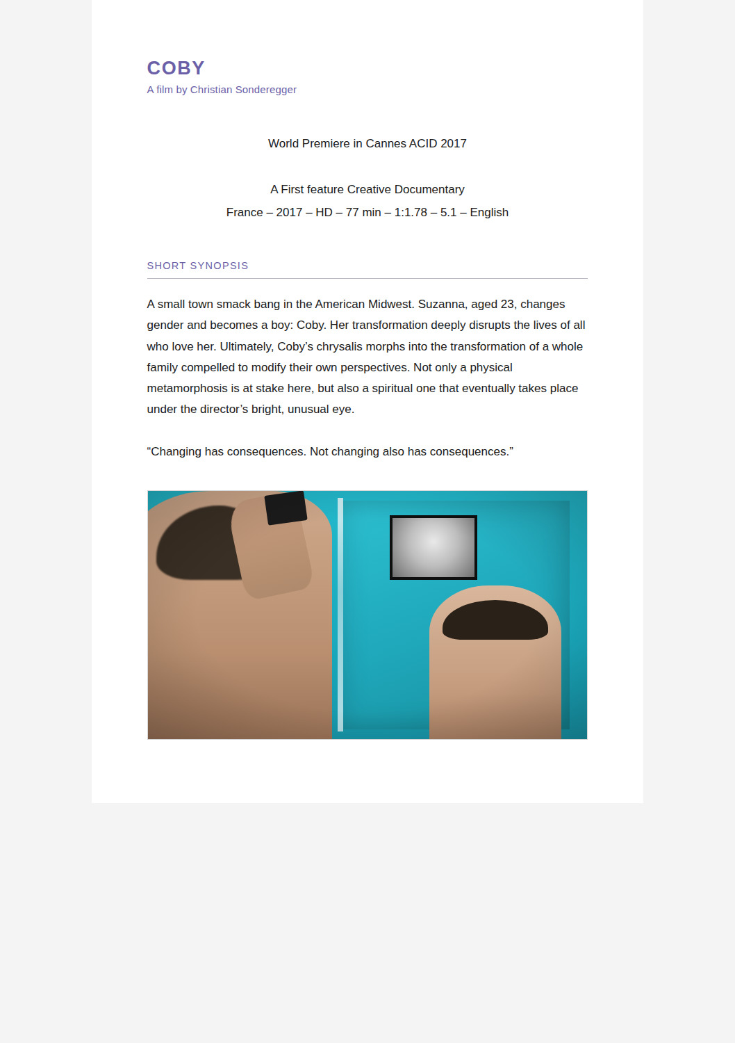COBY
A film by Christian Sonderegger
World Premiere in Cannes ACID 2017
A First feature Creative Documentary
France – 2017 – HD – 77 min – 1:1.78 – 5.1 – English
Short Synopsis
A small town smack bang in the American Midwest. Suzanna, aged 23, changes gender and becomes a boy: Coby. Her transformation deeply disrupts the lives of all who love her. Ultimately, Coby’s chrysalis morphs into the transformation of a whole family compelled to modify their own perspectives. Not only a physical metamorphosis is at stake here, but also a spiritual one that eventually takes place under the director’s bright, unusual eye.
“Changing has consequences. Not changing also has consequences.”